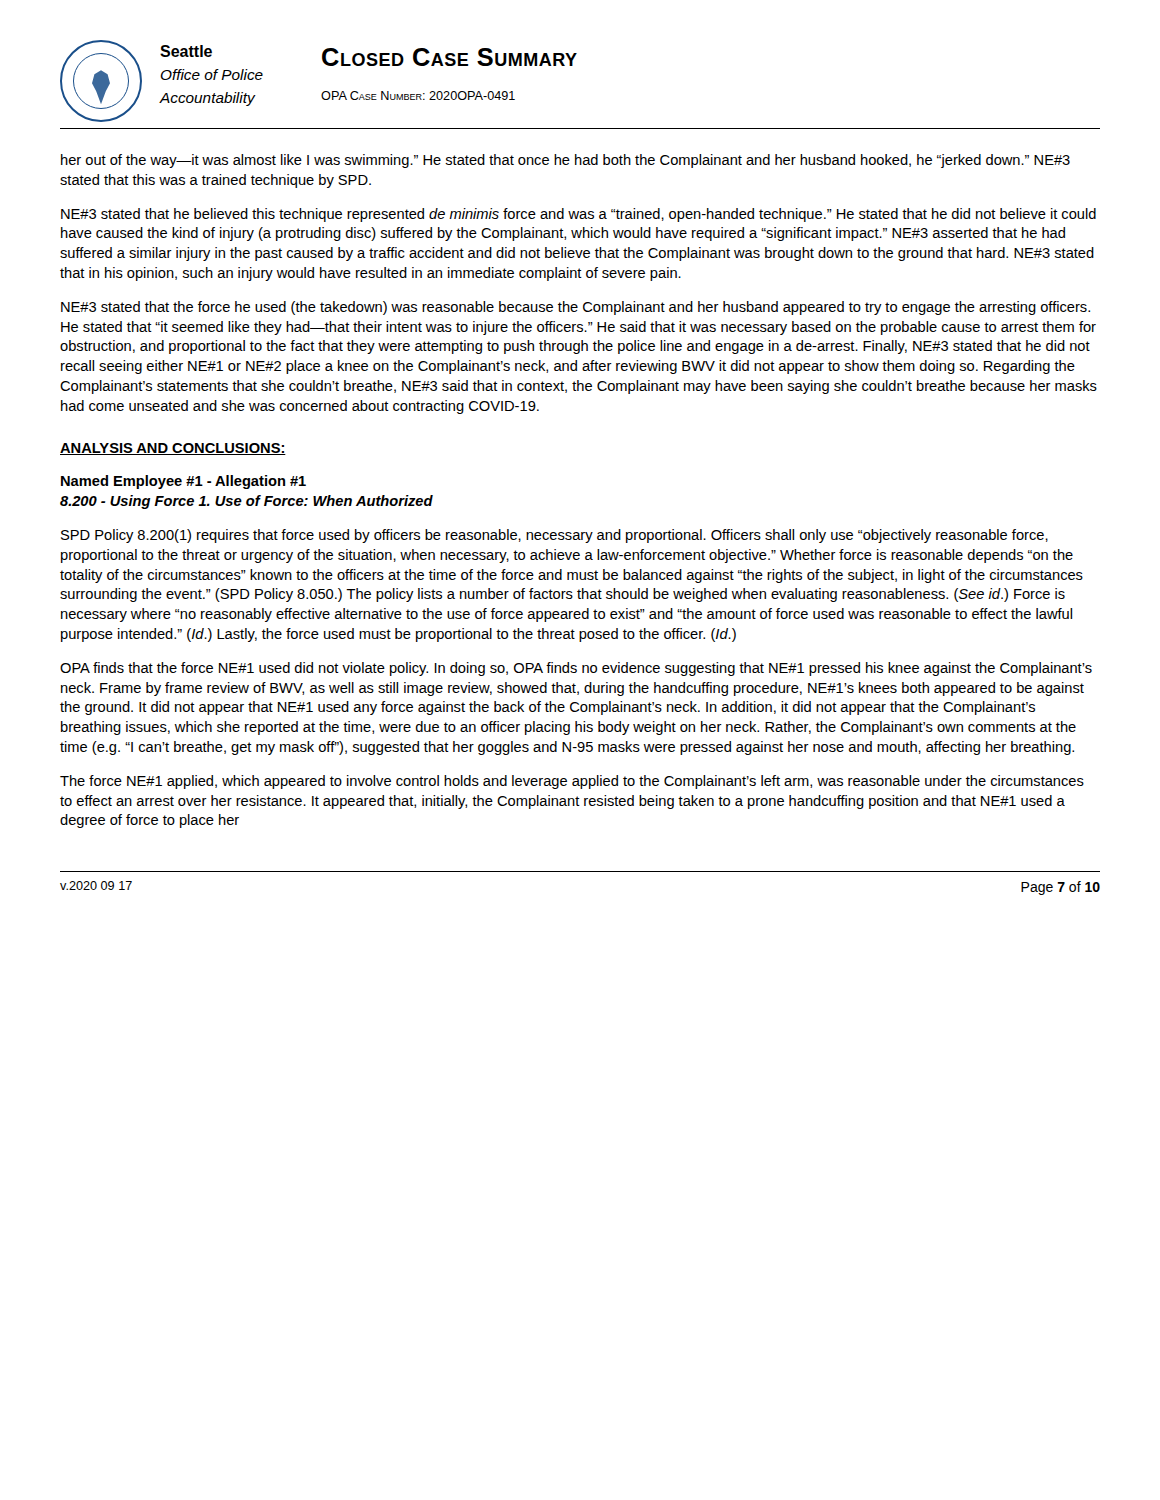Seattle
Office of Police
Accountability
Closed Case Summary
OPA Case Number: 2020OPA-0491
her out of the way—it was almost like I was swimming.” He stated that once he had both the Complainant and her husband hooked, he “jerked down.” NE#3 stated that this was a trained technique by SPD.
NE#3 stated that he believed this technique represented de minimis force and was a “trained, open-handed technique.” He stated that he did not believe it could have caused the kind of injury (a protruding disc) suffered by the Complainant, which would have required a “significant impact.” NE#3 asserted that he had suffered a similar injury in the past caused by a traffic accident and did not believe that the Complainant was brought down to the ground that hard. NE#3 stated that in his opinion, such an injury would have resulted in an immediate complaint of severe pain.
NE#3 stated that the force he used (the takedown) was reasonable because the Complainant and her husband appeared to try to engage the arresting officers. He stated that “it seemed like they had—that their intent was to injure the officers.” He said that it was necessary based on the probable cause to arrest them for obstruction, and proportional to the fact that they were attempting to push through the police line and engage in a de-arrest. Finally, NE#3 stated that he did not recall seeing either NE#1 or NE#2 place a knee on the Complainant’s neck, and after reviewing BWV it did not appear to show them doing so. Regarding the Complainant’s statements that she couldn’t breathe, NE#3 said that in context, the Complainant may have been saying she couldn’t breathe because her masks had come unseated and she was concerned about contracting COVID-19.
ANALYSIS AND CONCLUSIONS:
Named Employee #1 - Allegation #1
8.200 - Using Force 1. Use of Force: When Authorized
SPD Policy 8.200(1) requires that force used by officers be reasonable, necessary and proportional. Officers shall only use “objectively reasonable force, proportional to the threat or urgency of the situation, when necessary, to achieve a law-enforcement objective.” Whether force is reasonable depends “on the totality of the circumstances” known to the officers at the time of the force and must be balanced against “the rights of the subject, in light of the circumstances surrounding the event.” (SPD Policy 8.050.) The policy lists a number of factors that should be weighed when evaluating reasonableness. (See id.) Force is necessary where “no reasonably effective alternative to the use of force appeared to exist” and “the amount of force used was reasonable to effect the lawful purpose intended.” (Id.) Lastly, the force used must be proportional to the threat posed to the officer. (Id.)
OPA finds that the force NE#1 used did not violate policy. In doing so, OPA finds no evidence suggesting that NE#1 pressed his knee against the Complainant’s neck. Frame by frame review of BWV, as well as still image review, showed that, during the handcuffing procedure, NE#1’s knees both appeared to be against the ground. It did not appear that NE#1 used any force against the back of the Complainant’s neck. In addition, it did not appear that the Complainant’s breathing issues, which she reported at the time, were due to an officer placing his body weight on her neck. Rather, the Complainant’s own comments at the time (e.g. “I can’t breathe, get my mask off”), suggested that her goggles and N-95 masks were pressed against her nose and mouth, affecting her breathing.
The force NE#1 applied, which appeared to involve control holds and leverage applied to the Complainant’s left arm, was reasonable under the circumstances to effect an arrest over her resistance. It appeared that, initially, the Complainant resisted being taken to a prone handcuffing position and that NE#1 used a degree of force to place her
v.2020 09 17
Page 7 of 10